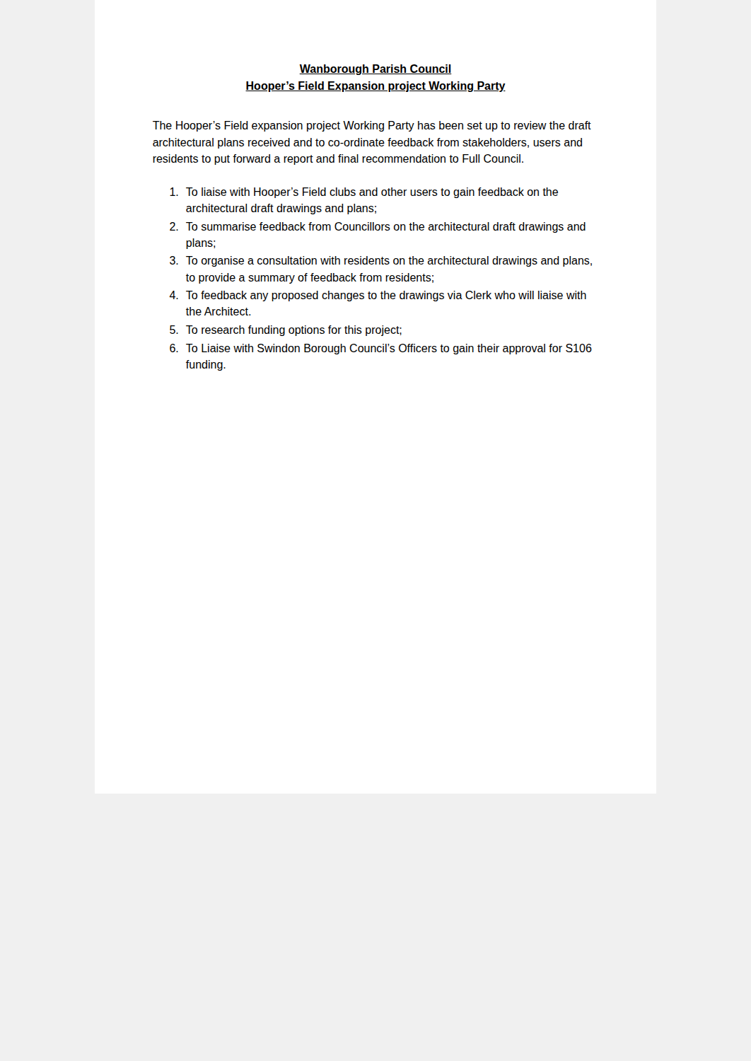Wanborough Parish Council
Hooper’s Field Expansion project Working Party
The Hooper’s Field expansion project Working Party has been set up to review the draft architectural plans received and to co-ordinate feedback from stakeholders, users and residents to put forward a report and final recommendation to Full Council.
To liaise with Hooper’s Field clubs and other users to gain feedback on the architectural draft drawings and plans;
To summarise feedback from Councillors on the architectural draft drawings and plans;
To organise a consultation with residents on the architectural drawings and plans, to provide a summary of feedback from residents;
To feedback any proposed changes to the drawings via Clerk who will liaise with the Architect.
To research funding options for this project;
To Liaise with Swindon Borough Council’s Officers to gain their approval for S106 funding.